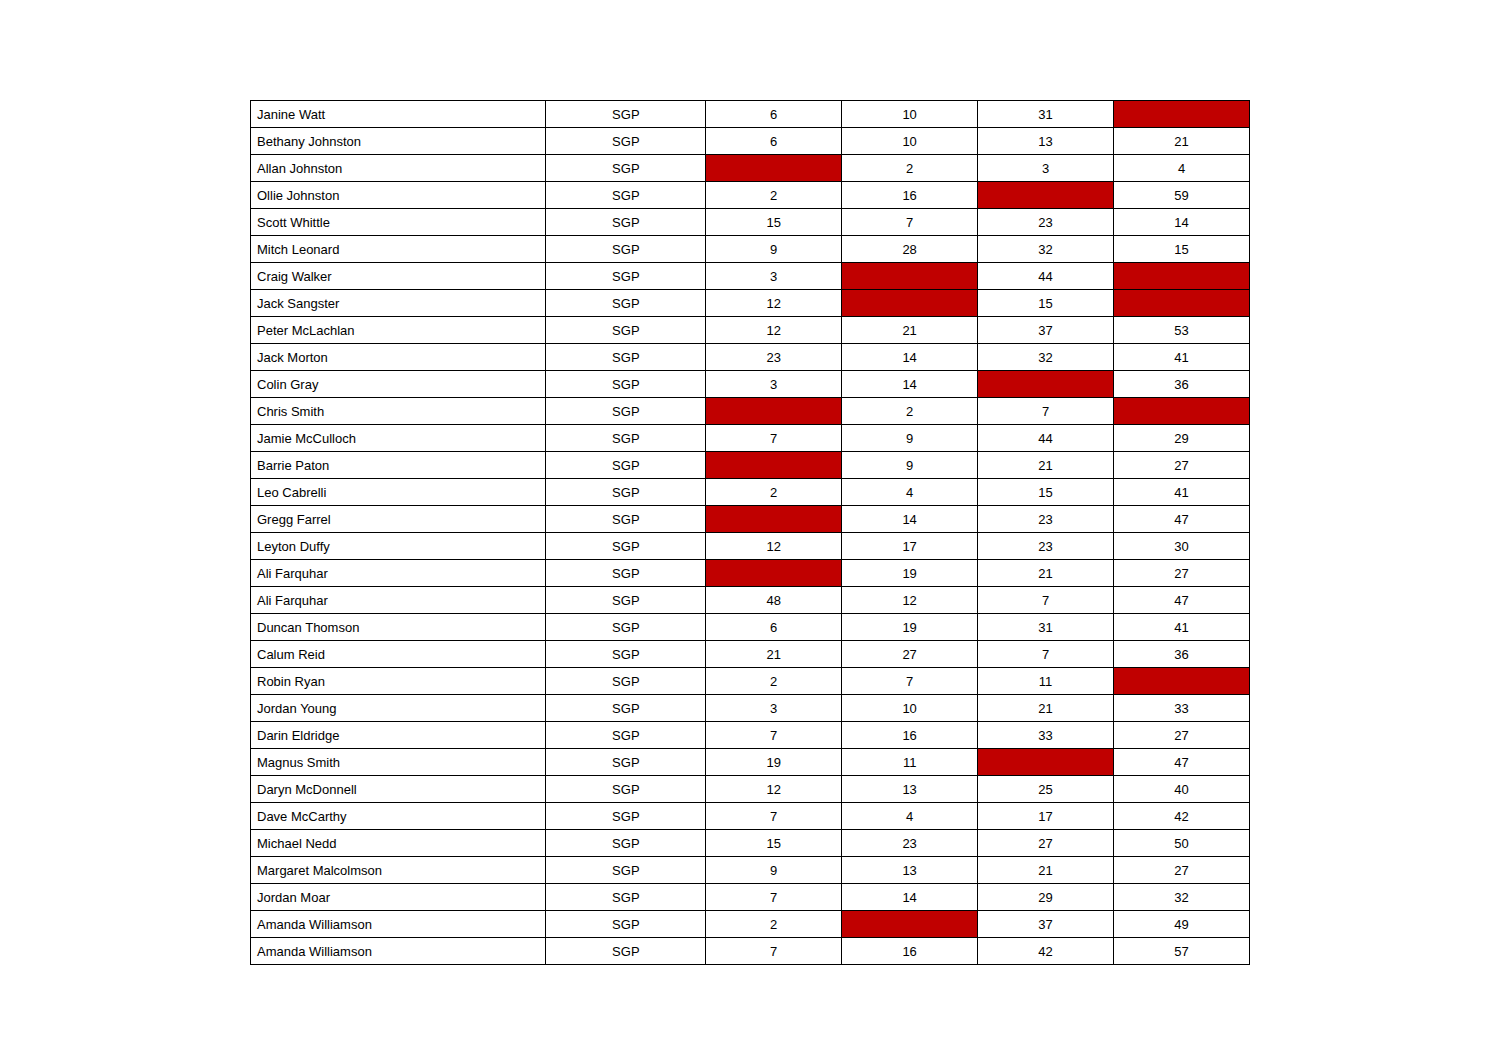| Janine Watt | SGP | 6 | 10 | 31 | 52 |
| Bethany Johnston | SGP | 6 | 10 | 13 | 21 |
| Allan Johnston | SGP | 1 | 2 | 3 | 4 |
| Ollie Johnston | SGP | 2 | 16 | 26 | 59 |
| Scott Whittle | SGP | 15 | 7 | 23 | 14 |
| Mitch Leonard | SGP | 9 | 28 | 32 | 15 |
| Craig Walker | SGP | 3 | 8 | 44 | 51 |
| Jack Sangster | SGP | 12 | 24 | 15 | 8 |
| Peter McLachlan | SGP | 12 | 21 | 37 | 53 |
| Jack Morton | SGP | 23 | 14 | 32 | 41 |
| Colin Gray | SGP | 3 | 14 | 26 | 36 |
| Chris Smith | SGP | 1 | 2 | 7 | 8 |
| Jamie McCulloch | SGP | 7 | 9 | 44 | 29 |
| Barrie Paton | SGP | 5 | 9 | 21 | 27 |
| Leo Cabrelli | SGP | 2 | 4 | 15 | 41 |
| Gregg Farrel | SGP | 8 | 14 | 23 | 47 |
| Leyton Duffy | SGP | 12 | 17 | 23 | 30 |
| Ali Farquhar | SGP | 5 | 19 | 21 | 27 |
| Ali Farquhar | SGP | 48 | 12 | 7 | 47 |
| Duncan Thomson | SGP | 6 | 19 | 31 | 41 |
| Calum Reid | SGP | 21 | 27 | 7 | 36 |
| Robin Ryan | SGP | 2 | 7 | 11 | 26 |
| Jordan Young | SGP | 3 | 10 | 21 | 33 |
| Darin Eldridge | SGP | 7 | 16 | 33 | 27 |
| Magnus Smith | SGP | 19 | 11 | 26 | 47 |
| Daryn McDonnell | SGP | 12 | 13 | 25 | 40 |
| Dave McCarthy | SGP | 7 | 4 | 17 | 42 |
| Michael Nedd | SGP | 15 | 23 | 27 | 50 |
| Margaret Malcolmson | SGP | 9 | 13 | 21 | 27 |
| Jordan Moar | SGP | 7 | 14 | 29 | 32 |
| Amanda Williamson | SGP | 2 | 20 | 37 | 49 |
| Amanda Williamson | SGP | 7 | 16 | 42 | 57 |